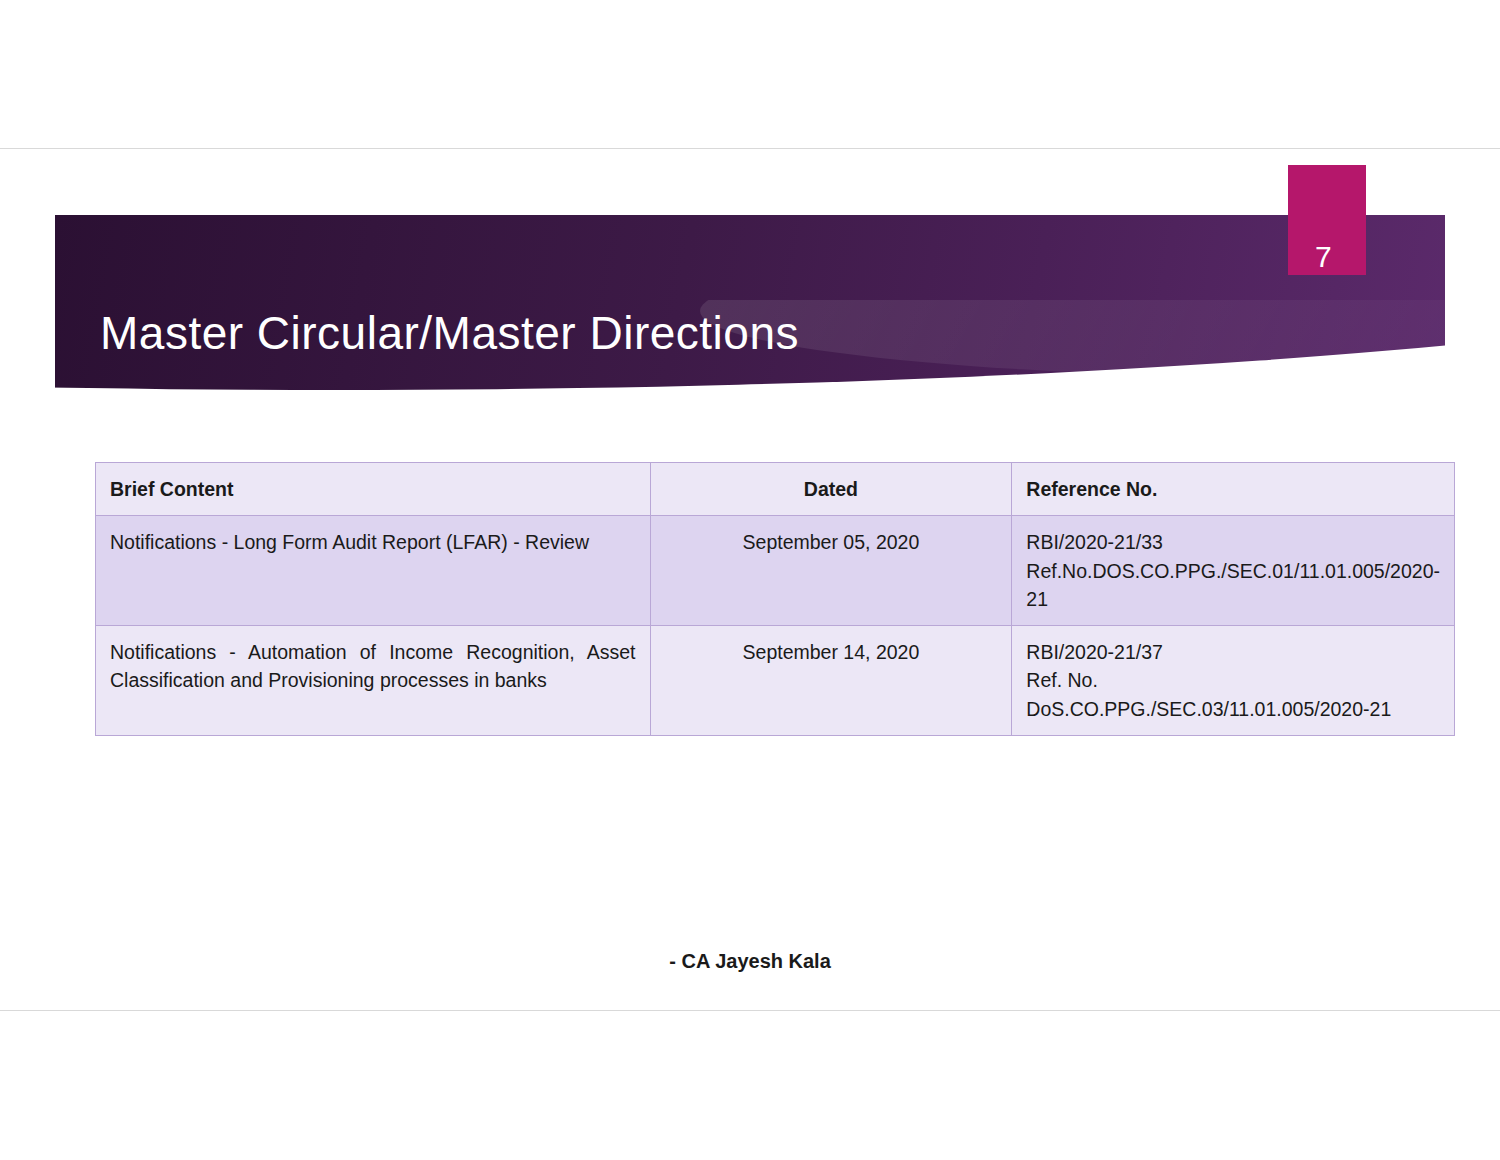7
Master Circular/Master Directions
| Brief Content | Dated | Reference No. |
| --- | --- | --- |
| Notifications - Long Form Audit Report (LFAR) - Review | September 05, 2020 | RBI/2020-21/33 Ref.No.DOS.CO.PPG./SEC.01/11.01.005/2020-21 |
| Notifications - Automation of Income Recognition, Asset Classification and Provisioning processes in banks | September 14, 2020 | RBI/2020-21/37 Ref. No. DoS.CO.PPG./SEC.03/11.01.005/2020-21 |
- CA Jayesh Kala